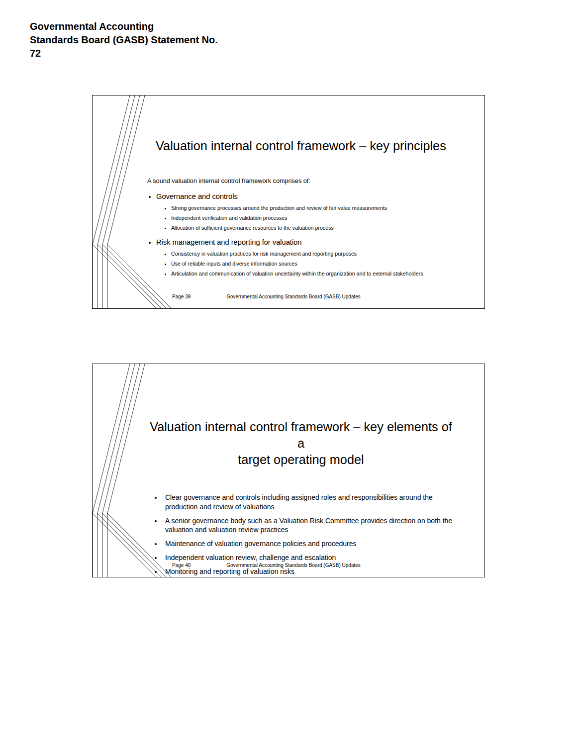Governmental Accounting
Standards Board (GASB) Statement No.
72
Valuation internal control framework – key principles
A sound valuation internal control framework comprises of:
Governance and controls
Strong governance processes around the production and review of fair value measurements
Independent verification and validation processes
Allocation of sufficient governance resources to the valuation process
Risk management and reporting for valuation
Consistency in valuation practices for risk management and reporting purposes
Use of reliable inputs and diverse information sources
Articulation and communication of valuation uncertainty within the organization and to external stakeholders
Page 39
Governmental Accounting Standards Board (GASB) Updates
Valuation internal control framework – key elements of a
target operating model
Clear governance and controls including assigned roles and responsibilities around the production and review of valuations
A senior governance body such as a Valuation Risk Committee provides direction on both the valuation and valuation review practices
Maintenance of valuation governance policies and procedures
Independent valuation review, challenge and escalation
Monitoring and reporting of valuation risks
Reliable and timely data flows
Defined documentation and retention protocols
Model risk assessment and management
Page 40
Governmental Accounting Standards Board (GASB) Updates